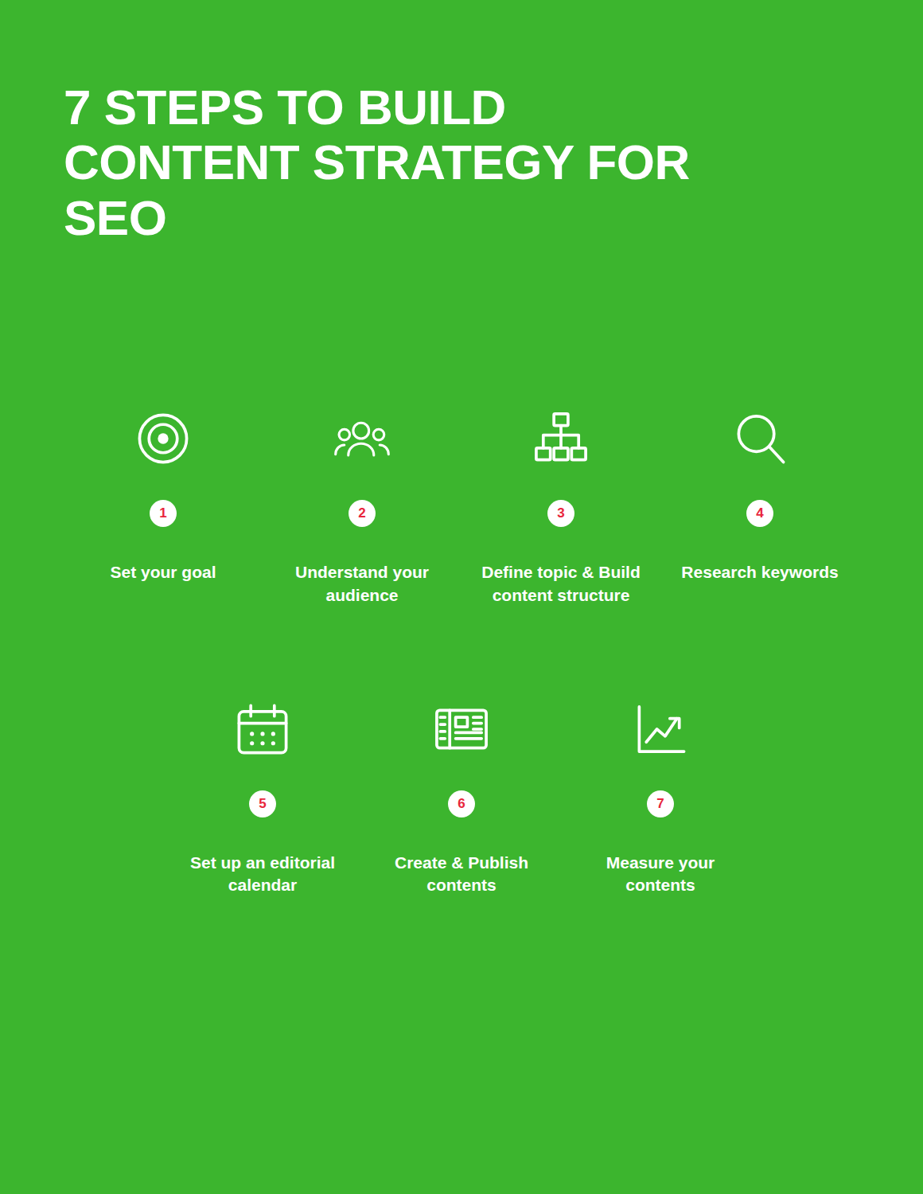7 Steps to Build Content Strategy for SEO
1
Set your goal
2
Understand your audience
3
Define topic & Build content structure
4
Research keywords
5
Set up an editorial calendar
6
Create & Publish contents
7
Measure your contents